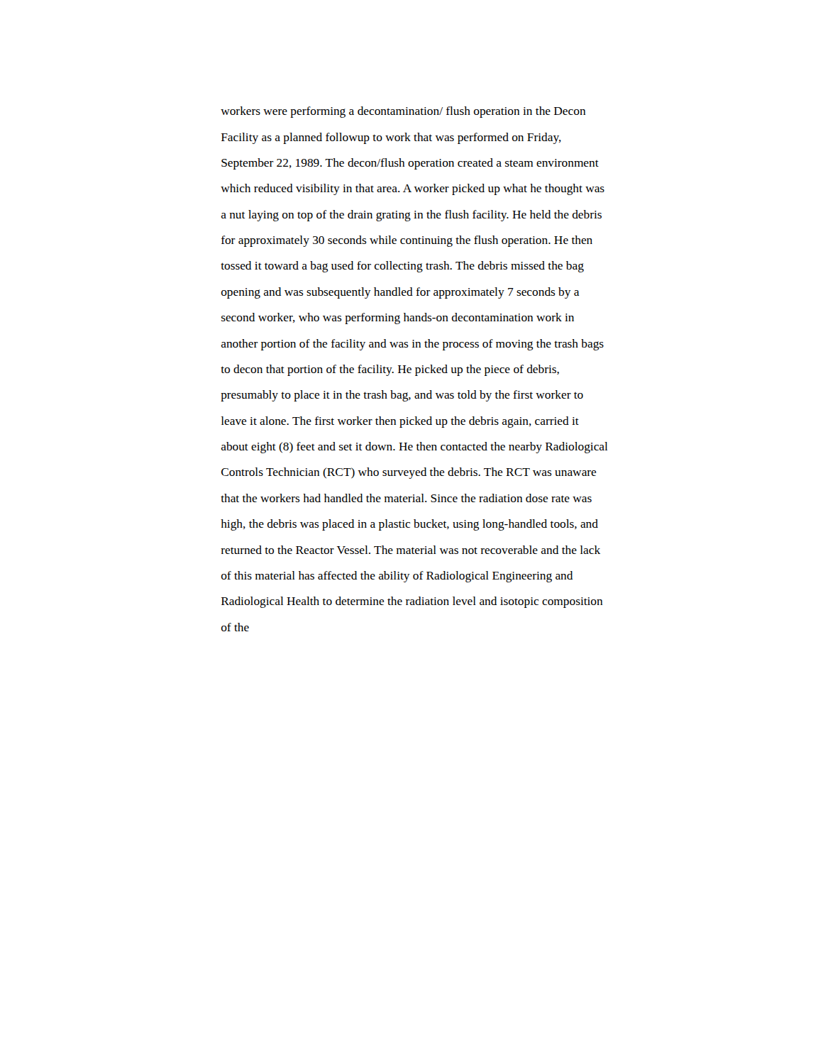workers were performing a decontamination/ flush operation in the Decon Facility as a planned followup to work that was performed on Friday, September 22, 1989. The decon/flush operation created a steam environment which reduced visibility in that area. A worker picked up what he thought was a nut laying on top of the drain grating in the flush facility. He held the debris for approximately 30 seconds while continuing the flush operation. He then tossed it toward a bag used for collecting trash. The debris missed the bag opening and was subsequently handled for approximately 7 seconds by a second worker, who was performing hands-on decontamination work in another portion of the facility and was in the process of moving the trash bags to decon that portion of the facility. He picked up the piece of debris, presumably to place it in the trash bag, and was told by the first worker to leave it alone. The first worker then picked up the debris again, carried it about eight (8) feet and set it down. He then contacted the nearby Radiological Controls Technician (RCT) who surveyed the debris. The RCT was unaware that the workers had handled the material. Since the radiation dose rate was high, the debris was placed in a plastic bucket, using long-handled tools, and returned to the Reactor Vessel. The material was not recoverable and the lack of this material has affected the ability of Radiological Engineering and Radiological Health to determine the radiation level and isotopic composition of the